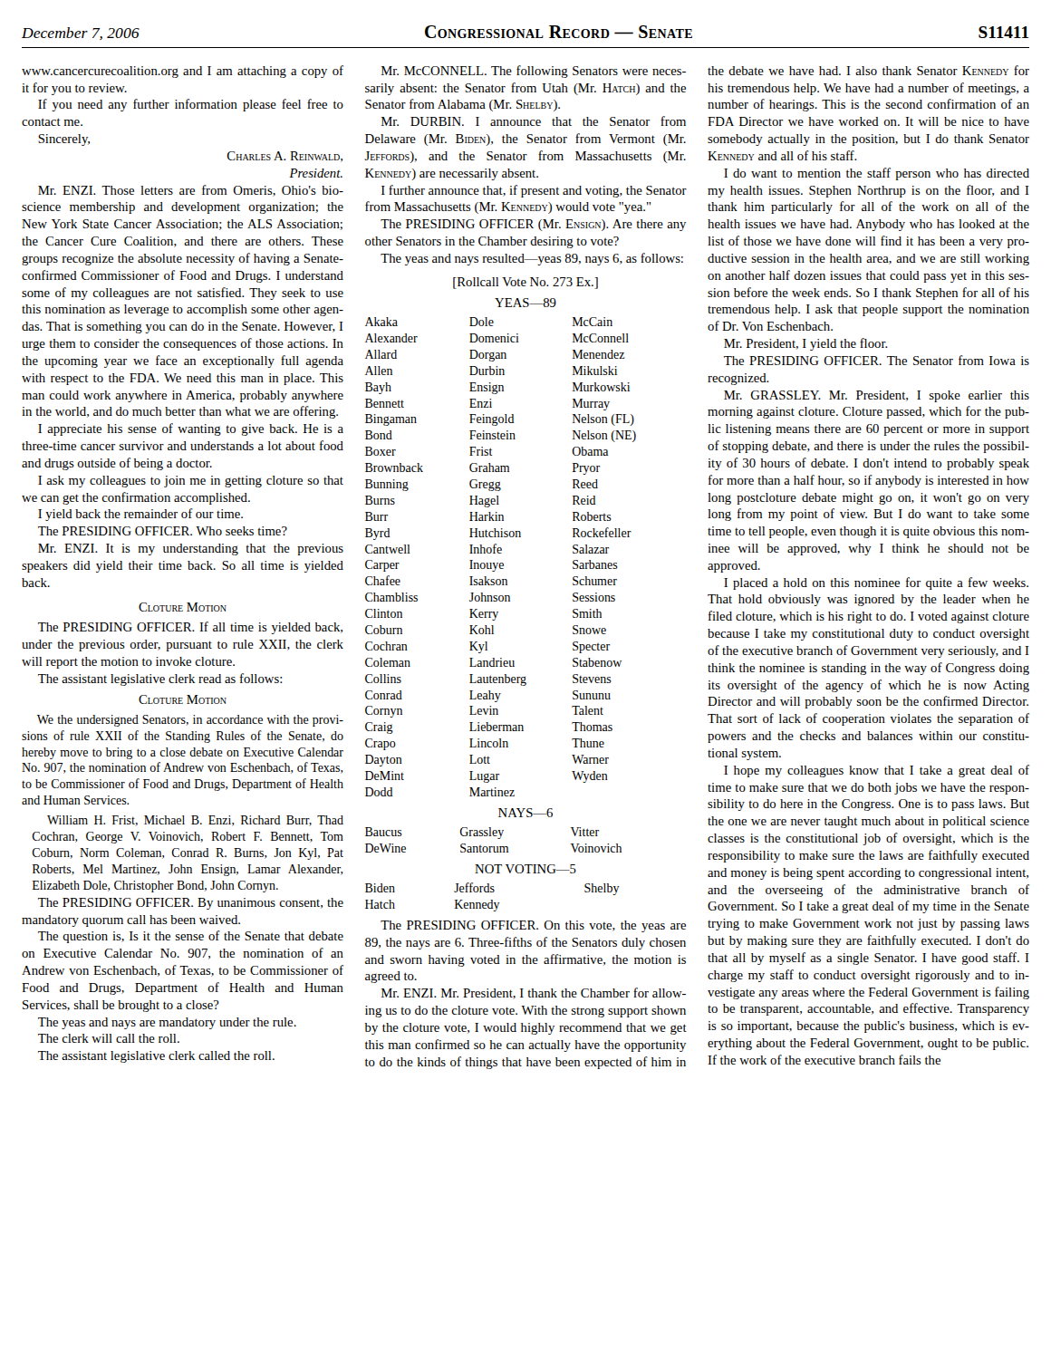December 7, 2006
Congressional Record — Senate
S11411
www.cancercurecoalition.org and I am attaching a copy of it for you to review.
If you need any further information please feel free to contact me.
Sincerely,
Charles A. Reinwald,
President.
Mr. ENZI. Those letters are from Omeris, Ohio's bioscience membership and development organization; the New York State Cancer Association; the ALS Association; the Cancer Cure Coalition, and there are others. These groups recognize the absolute necessity of having a Senate-confirmed Commissioner of Food and Drugs. I understand some of my colleagues are not satisfied. They seek to use this nomination as leverage to accomplish some other agendas. That is something you can do in the Senate. However, I urge them to consider the consequences of those actions. In the upcoming year we face an exceptionally full agenda with respect to the FDA. We need this man in place. This man could work anywhere in America, probably anywhere in the world, and do much better than what we are offering.
I appreciate his sense of wanting to give back. He is a three-time cancer survivor and understands a lot about food and drugs outside of being a doctor.
I ask my colleagues to join me in getting cloture so that we can get the confirmation accomplished.
I yield back the remainder of our time.
The PRESIDING OFFICER. Who seeks time?
Mr. ENZI. It is my understanding that the previous speakers did yield their time back. So all time is yielded back.
Cloture Motion
The PRESIDING OFFICER. If all time is yielded back, under the previous order, pursuant to rule XXII, the clerk will report the motion to invoke cloture.
The assistant legislative clerk read as follows:
Cloture Motion
We the undersigned Senators, in accordance with the provisions of rule XXII of the Standing Rules of the Senate, do hereby move to bring to a close debate on Executive Calendar No. 907, the nomination of Andrew von Eschenbach, of Texas, to be Commissioner of Food and Drugs, Department of Health and Human Services.
William H. Frist, Michael B. Enzi, Richard Burr, Thad Cochran, George V. Voinovich, Robert F. Bennett, Tom Coburn, Norm Coleman, Conrad R. Burns, Jon Kyl, Pat Roberts, Mel Martinez, John Ensign, Lamar Alexander, Elizabeth Dole, Christopher Bond, John Cornyn.
The PRESIDING OFFICER. By unanimous consent, the mandatory quorum call has been waived.
The question is, Is it the sense of the Senate that debate on Executive Calendar No. 907, the nomination of an Andrew von Eschenbach, of Texas, to be Commissioner of Food and Drugs, Department of Health and Human Services, shall be brought to a close?
The yeas and nays are mandatory under the rule.
The clerk will call the roll.
The assistant legislative clerk called the roll.
Mr. McCONNELL. The following Senators were necessarily absent: the Senator from Utah (Mr. Hatch) and the Senator from Alabama (Mr. Shelby).
Mr. DURBIN. I announce that the Senator from Delaware (Mr. Biden), the Senator from Vermont (Mr. Jeffords), and the Senator from Massachusetts (Mr. Kennedy) are necessarily absent.
I further announce that, if present and voting, the Senator from Massachusetts (Mr. Kennedy) would vote "yea."
The PRESIDING OFFICER (Mr. Ensign). Are there any other Senators in the Chamber desiring to vote?
The yeas and nays resulted—yeas 89, nays 6, as follows:
[Rollcall Vote No. 273 Ex.]
YEAS—89
| Akaka | Dole | McCain |
| Alexander | Domenici | McConnell |
| Allard | Dorgan | Menendez |
| Allen | Durbin | Mikulski |
| Bayh | Ensign | Murkowski |
| Bennett | Enzi | Murray |
| Bingaman | Feingold | Nelson (FL) |
| Bond | Feinstein | Nelson (NE) |
| Boxer | Frist | Obama |
| Brownback | Graham | Pryor |
| Bunning | Gregg | Reed |
| Burns | Hagel | Reid |
| Burr | Harkin | Roberts |
| Byrd | Hutchison | Rockefeller |
| Cantwell | Inhofe | Salazar |
| Carper | Inouye | Sarbanes |
| Chafee | Isakson | Schumer |
| Chambliss | Johnson | Sessions |
| Clinton | Kerry | Smith |
| Coburn | Kohl | Snowe |
| Cochran | Kyl | Specter |
| Coleman | Landrieu | Stabenow |
| Collins | Lautenberg | Stevens |
| Conrad | Leahy | Sununu |
| Cornyn | Levin | Talent |
| Craig | Lieberman | Thomas |
| Crapo | Lincoln | Thune |
| Dayton | Lott | Warner |
| DeMint | Lugar | Wyden |
| Dodd | Martinez | |
NAYS—6
| Baucus | Grassley | Vitter |
| DeWine | Santorum | Voinovich |
NOT VOTING—5
| Biden | Jeffords | Shelby |
| Hatch | Kennedy | |
The PRESIDING OFFICER. On this vote, the yeas are 89, the nays are 6. Three-fifths of the Senators duly chosen and sworn having voted in the affirmative, the motion is agreed to.
Mr. ENZI. Mr. President, I thank the Chamber for allowing us to do the cloture vote. With the strong support shown by the cloture vote, I would highly recommend that we get this man confirmed so he can actually have the opportunity to do the kinds of things that have been expected of him in the debate we have had. I also thank Senator Kennedy for his tremendous help. We have had a number of meetings, a number of hearings. This is the second confirmation of an FDA Director we have worked on. It will be nice to have somebody actually in the position, but I do thank Senator Kennedy and all of his staff.
I do want to mention the staff person who has directed my health issues. Stephen Northrup is on the floor, and I thank him particularly for all of the work on all of the health issues we have had. Anybody who has looked at the list of those we have done will find it has been a very productive session in the health area, and we are still working on another half dozen issues that could pass yet in this session before the week ends. So I thank Stephen for all of his tremendous help. I ask that people support the nomination of Dr. Von Eschenbach.
Mr. President, I yield the floor.
The PRESIDING OFFICER. The Senator from Iowa is recognized.
Mr. GRASSLEY. Mr. President, I spoke earlier this morning against cloture. Cloture passed, which for the public listening means there are 60 percent or more in support of stopping debate, and there is under the rules the possibility of 30 hours of debate. I don't intend to probably speak for more than a half hour, so if anybody is interested in how long postcloture debate might go on, it won't go on very long from my point of view. But I do want to take some time to tell people, even though it is quite obvious this nominee will be approved, why I think he should not be approved.
I placed a hold on this nominee for quite a few weeks. That hold obviously was ignored by the leader when he filed cloture, which is his right to do. I voted against cloture because I take my constitutional duty to conduct oversight of the executive branch of Government very seriously, and I think the nominee is standing in the way of Congress doing its oversight of the agency of which he is now Acting Director and will probably soon be the confirmed Director. That sort of lack of cooperation violates the separation of powers and the checks and balances within our constitutional system.
I hope my colleagues know that I take a great deal of time to make sure that we do both jobs we have the responsibility to do here in the Congress. One is to pass laws. But the one we are never taught much about in political science classes is the constitutional job of oversight, which is the responsibility to make sure the laws are faithfully executed and money is being spent according to congressional intent, and the overseeing of the administrative branch of Government. So I take a great deal of my time in the Senate trying to make Government work not just by passing laws but by making sure they are faithfully executed. I don't do that all by myself as a single Senator. I have good staff. I charge my staff to conduct oversight rigorously and to investigate any areas where the Federal Government is failing to be transparent, accountable, and effective. Transparency is so important, because the public's business, which is everything about the Federal Government, ought to be public. If the work of the executive branch fails the